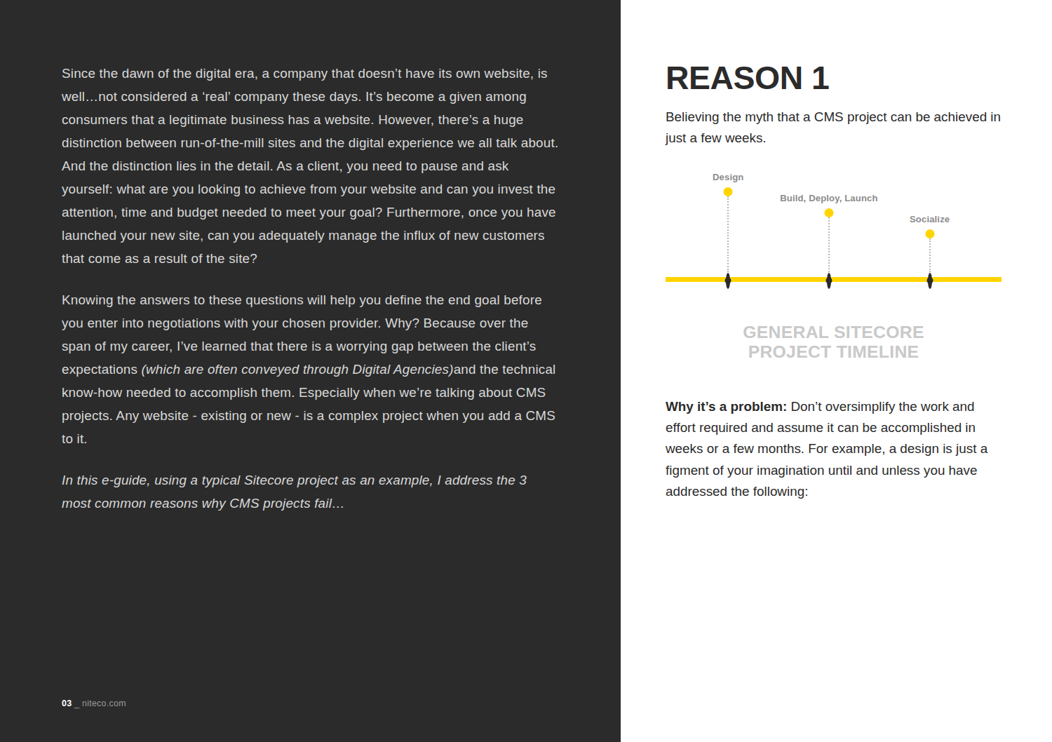Since the dawn of the digital era, a company that doesn’t have its own website, is well…not considered a ‘real’ company these days. It’s become a given among consumers that a legitimate business has a website. However, there’s a huge distinction between run-of-the-mill sites and the digital experience we all talk about. And the distinction lies in the detail. As a client, you need to pause and ask yourself: what are you looking to achieve from your website and can you invest the attention, time and budget needed to meet your goal? Furthermore, once you have launched your new site, can you adequately manage the influx of new customers that come as a result of the site?
Knowing the answers to these questions will help you define the end goal before you enter into negotiations with your chosen provider. Why? Because over the span of my career, I’ve learned that there is a worrying gap between the client’s expectations (which are often conveyed through Digital Agencies) and the technical know-how needed to accomplish them. Especially when we’re talking about CMS projects. Any website - existing or new - is a complex project when you add a CMS to it.
In this e-guide, using a typical Sitecore project as an example, I address the 3 most common reasons why CMS projects fail…
03 _ niteco.com
REASON 1
Believing the myth that a CMS project can be achieved in just a few weeks.
Design
Build, Deploy, Launch
Socialize
GENERAL SITECORE
PROJECT TIMELINE
Why it’s a problem: Don’t oversimplify the work and effort required and assume it can be accomplished in weeks or a few months. For example, a design is just a figment of your imagination until and unless you have addressed the following: